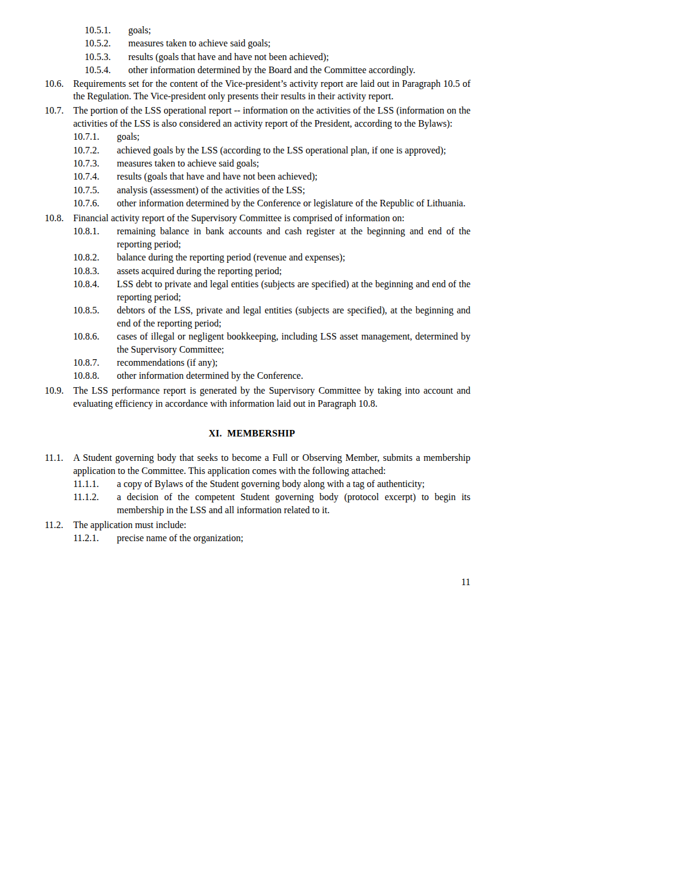10.5.1. goals;
10.5.2. measures taken to achieve said goals;
10.5.3. results (goals that have and have not been achieved);
10.5.4. other information determined by the Board and the Committee accordingly.
10.6. Requirements set for the content of the Vice-president’s activity report are laid out in Paragraph 10.5 of the Regulation. The Vice-president only presents their results in their activity report.
10.7. The portion of the LSS operational report -- information on the activities of the LSS (information on the activities of the LSS is also considered an activity report of the President, according to the Bylaws):
10.7.1. goals;
10.7.2. achieved goals by the LSS (according to the LSS operational plan, if one is approved);
10.7.3. measures taken to achieve said goals;
10.7.4. results (goals that have and have not been achieved);
10.7.5. analysis (assessment) of the activities of the LSS;
10.7.6. other information determined by the Conference or legislature of the Republic of Lithuania.
10.8. Financial activity report of the Supervisory Committee is comprised of information on:
10.8.1. remaining balance in bank accounts and cash register at the beginning and end of the reporting period;
10.8.2. balance during the reporting period (revenue and expenses);
10.8.3. assets acquired during the reporting period;
10.8.4. LSS debt to private and legal entities (subjects are specified) at the beginning and end of the reporting period;
10.8.5. debtors of the LSS, private and legal entities (subjects are specified), at the beginning and end of the reporting period;
10.8.6. cases of illegal or negligent bookkeeping, including LSS asset management, determined by the Supervisory Committee;
10.8.7. recommendations (if any);
10.8.8. other information determined by the Conference.
10.9. The LSS performance report is generated by the Supervisory Committee by taking into account and evaluating efficiency in accordance with information laid out in Paragraph 10.8.
XI. MEMBERSHIP
11.1. A Student governing body that seeks to become a Full or Observing Member, submits a membership application to the Committee. This application comes with the following attached:
11.1.1. a copy of Bylaws of the Student governing body along with a tag of authenticity;
11.1.2. a decision of the competent Student governing body (protocol excerpt) to begin its membership in the LSS and all information related to it.
11.2. The application must include:
11.2.1. precise name of the organization;
11